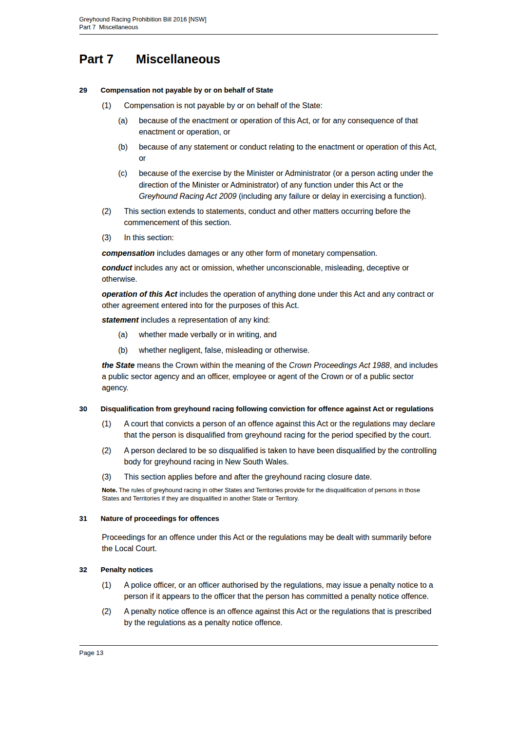Greyhound Racing Prohibition Bill 2016 [NSW] Part 7 Miscellaneous
Part 7 Miscellaneous
29 Compensation not payable by or on behalf of State
(1) Compensation is not payable by or on behalf of the State:
(a) because of the enactment or operation of this Act, or for any consequence of that enactment or operation, or
(b) because of any statement or conduct relating to the enactment or operation of this Act, or
(c) because of the exercise by the Minister or Administrator (or a person acting under the direction of the Minister or Administrator) of any function under this Act or the Greyhound Racing Act 2009 (including any failure or delay in exercising a function).
(2) This section extends to statements, conduct and other matters occurring before the commencement of this section.
(3) In this section:
compensation includes damages or any other form of monetary compensation.
conduct includes any act or omission, whether unconscionable, misleading, deceptive or otherwise.
operation of this Act includes the operation of anything done under this Act and any contract or other agreement entered into for the purposes of this Act.
statement includes a representation of any kind:
(a) whether made verbally or in writing, and
(b) whether negligent, false, misleading or otherwise.
the State means the Crown within the meaning of the Crown Proceedings Act 1988, and includes a public sector agency and an officer, employee or agent of the Crown or of a public sector agency.
30 Disqualification from greyhound racing following conviction for offence against Act or regulations
(1) A court that convicts a person of an offence against this Act or the regulations may declare that the person is disqualified from greyhound racing for the period specified by the court.
(2) A person declared to be so disqualified is taken to have been disqualified by the controlling body for greyhound racing in New South Wales.
(3) This section applies before and after the greyhound racing closure date.
Note. The rules of greyhound racing in other States and Territories provide for the disqualification of persons in those States and Territories if they are disqualified in another State or Territory.
31 Nature of proceedings for offences
Proceedings for an offence under this Act or the regulations may be dealt with summarily before the Local Court.
32 Penalty notices
(1) A police officer, or an officer authorised by the regulations, may issue a penalty notice to a person if it appears to the officer that the person has committed a penalty notice offence.
(2) A penalty notice offence is an offence against this Act or the regulations that is prescribed by the regulations as a penalty notice offence.
Page 13